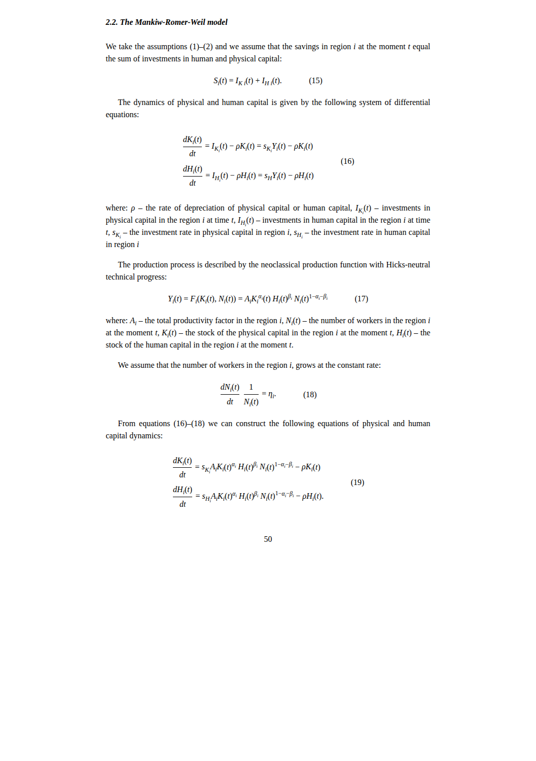2.2. The Mankiw-Romer-Weil model
We take the assumptions (1)–(2) and we assume that the savings in region i at the moment t equal the sum of investments in human and physical capital:
Si(t) = IK i(t) + IH i(t).
(15)
The dynamics of physical and human capital is given by the following system of differential equations:
dKi(t) dt = IKi(t) − ρKi(t) = sKiYi(t) − ρKi(t)
dHi(t) dt = IHi(t) − ρHi(t) = sHYi(t) − ρHi(t)
(16)
where: ρ – the rate of depreciation of physical capital or human capital, IKi(t) – investments in physical capital in the region i at time t, IHi(t) – investments in human capital in the region i at time t, sKi – the investment rate in physical capital in region i, sHi – the investment rate in human capital in region i
The production process is described by the neoclassical production function with Hicks-neutral technical progress:
Yi(t) = Fi(Ki(t), Ni(t)) = AiKiαi(t) Hi(t)βi Ni(t)1−αi−βi
(17)
where: Ai – the total productivity factor in the region i, Ni(t) – the number of workers in the region i at the moment t, Ki(t) – the stock of the physical capital in the region i at the moment t, Hi(t) – the stock of the human capital in the region i at the moment t.
We assume that the number of workers in the region i, grows at the constant rate:
dNi(t) dt 1 Ni(t) = ηi.
(18)
From equations (16)–(18) we can construct the following equations of physical and human capital dynamics:
dKi(t) dt = sKiAiKi(t)αi Hi(t)βi Ni(t)1−αi−βi − ρKi(t)
dHi(t) dt = sHiAiKi(t)αi Hi(t)βi Ni(t)1−αi−βi − ρHi(t).
(19)
50